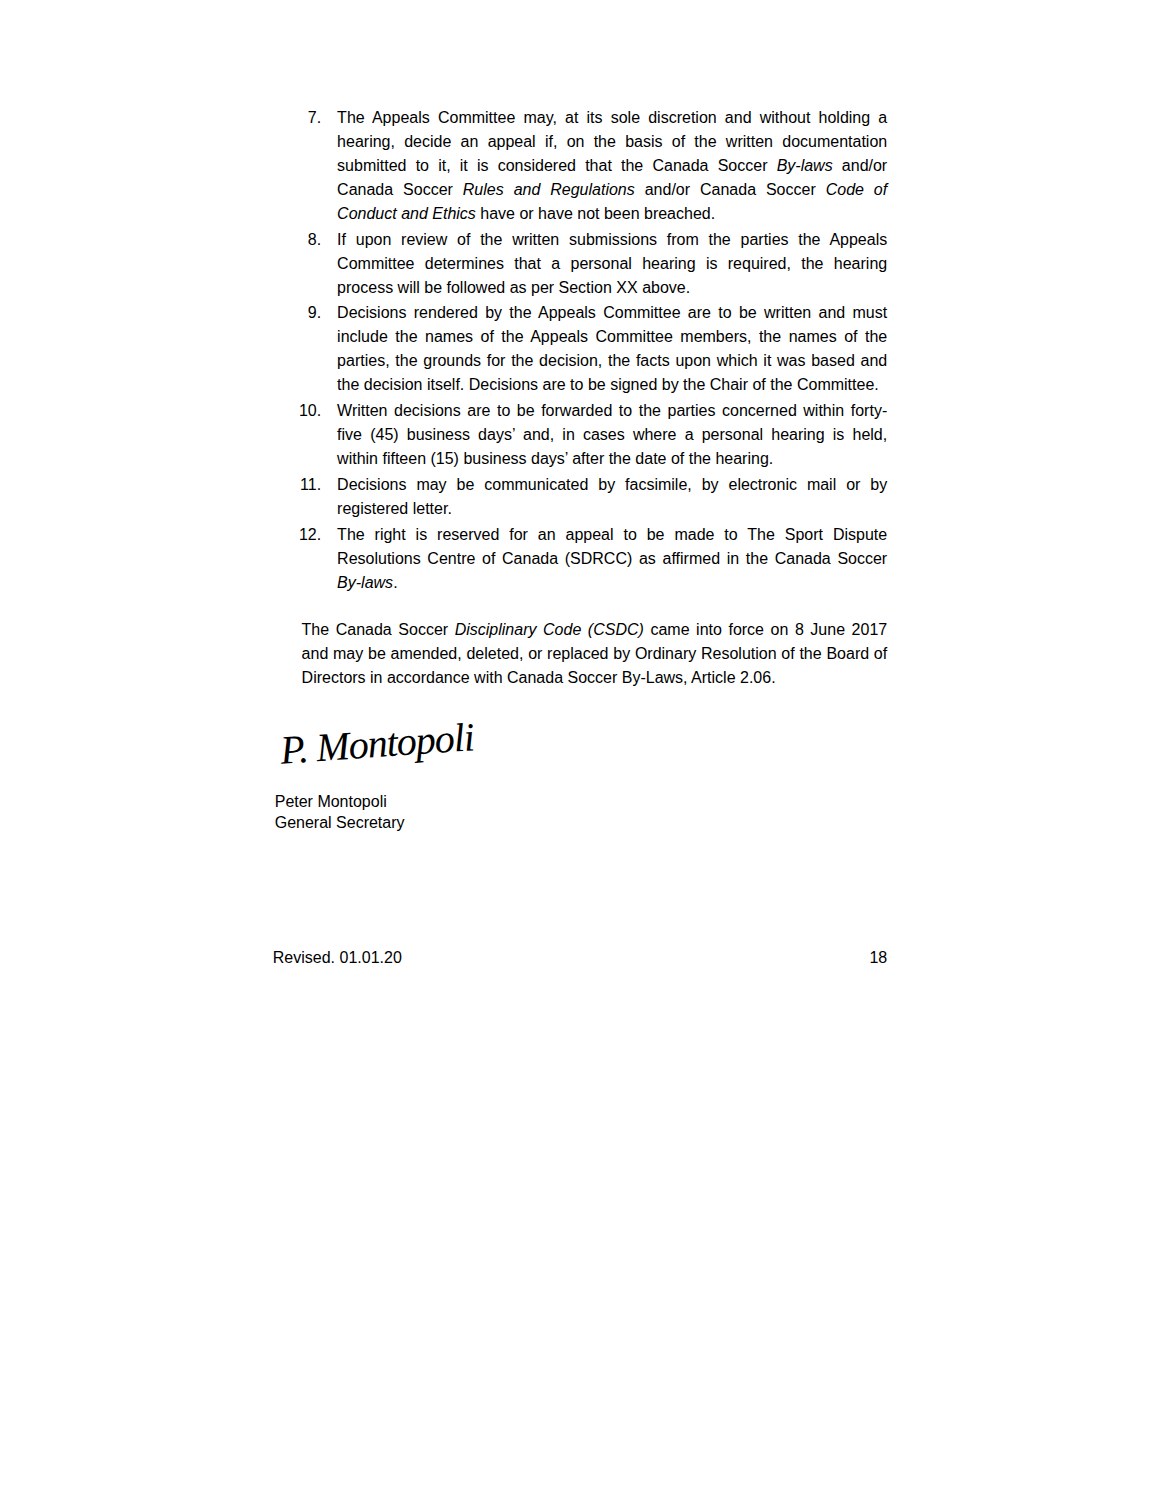The Appeals Committee may, at its sole discretion and without holding a hearing, decide an appeal if, on the basis of the written documentation submitted to it, it is considered that the Canada Soccer By-laws and/or Canada Soccer Rules and Regulations and/or Canada Soccer Code of Conduct and Ethics have or have not been breached.
If upon review of the written submissions from the parties the Appeals Committee determines that a personal hearing is required, the hearing process will be followed as per Section XX above.
Decisions rendered by the Appeals Committee are to be written and must include the names of the Appeals Committee members, the names of the parties, the grounds for the decision, the facts upon which it was based and the decision itself. Decisions are to be signed by the Chair of the Committee.
Written decisions are to be forwarded to the parties concerned within forty-five (45) business days’ and, in cases where a personal hearing is held, within fifteen (15) business days’ after the date of the hearing.
Decisions may be communicated by facsimile, by electronic mail or by registered letter.
The right is reserved for an appeal to be made to The Sport Dispute Resolutions Centre of Canada (SDRCC) as affirmed in the Canada Soccer By-laws.
The Canada Soccer Disciplinary Code (CSDC) came into force on 8 June 2017 and may be amended, deleted, or replaced by Ordinary Resolution of the Board of Directors in accordance with Canada Soccer By-Laws, Article 2.06.
P. Montopoli
Peter Montopoli
General Secretary
Revised. 01.01.20
18